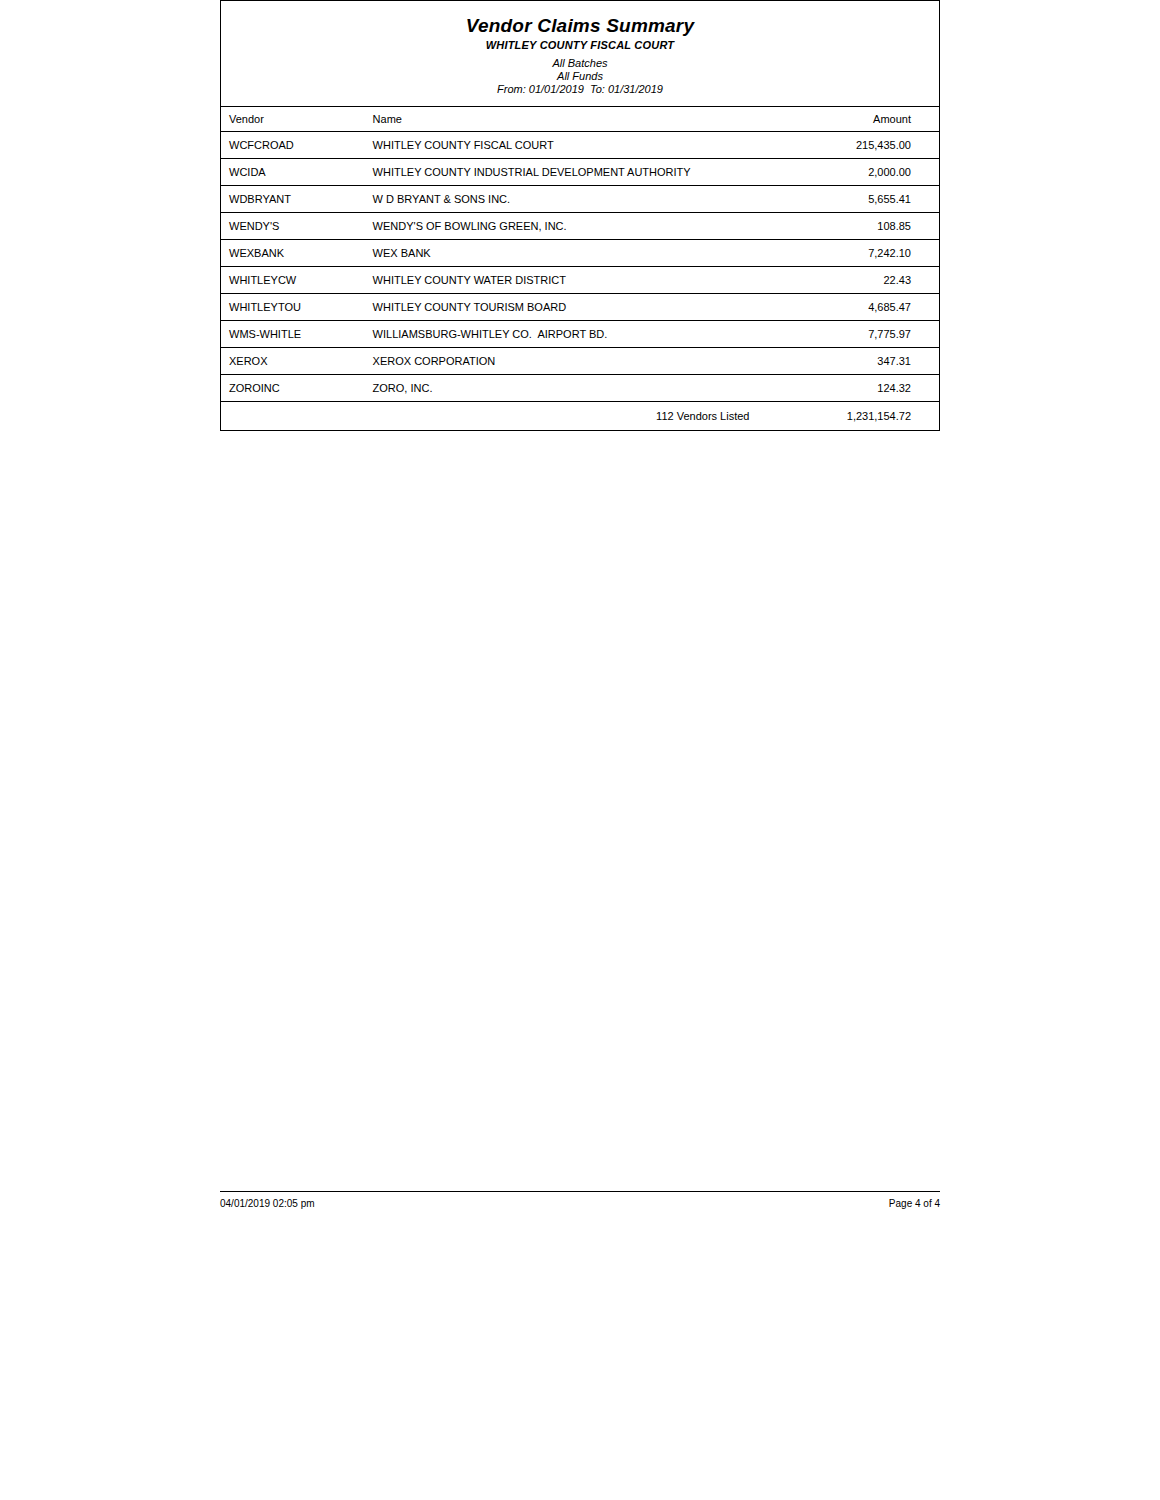Vendor Claims Summary
WHITLEY COUNTY FISCAL COURT
All Batches
All Funds
From: 01/01/2019 To: 01/31/2019
| Vendor | Name | Amount |
| --- | --- | --- |
| WCFCROAD | WHITLEY COUNTY FISCAL COURT | 215,435.00 |
| WCIDA | WHITLEY COUNTY INDUSTRIAL DEVELOPMENT AUTHORITY | 2,000.00 |
| WDBRYANT | W D BRYANT & SONS INC. | 5,655.41 |
| WENDY'S | WENDY'S OF BOWLING GREEN, INC. | 108.85 |
| WEXBANK | WEX BANK | 7,242.10 |
| WHITLEYCW | WHITLEY COUNTY WATER DISTRICT | 22.43 |
| WHITLEYTOU | WHITLEY COUNTY TOURISM BOARD | 4,685.47 |
| WMS-WHITLE | WILLIAMSBURG-WHITLEY CO. AIRPORT BD. | 7,775.97 |
| XEROX | XEROX CORPORATION | 347.31 |
| ZOROINC | ZORO, INC. | 124.32 |
| | 112 Vendors Listed | 1,231,154.72 |
04/01/2019 02:05 pm
Page 4 of 4